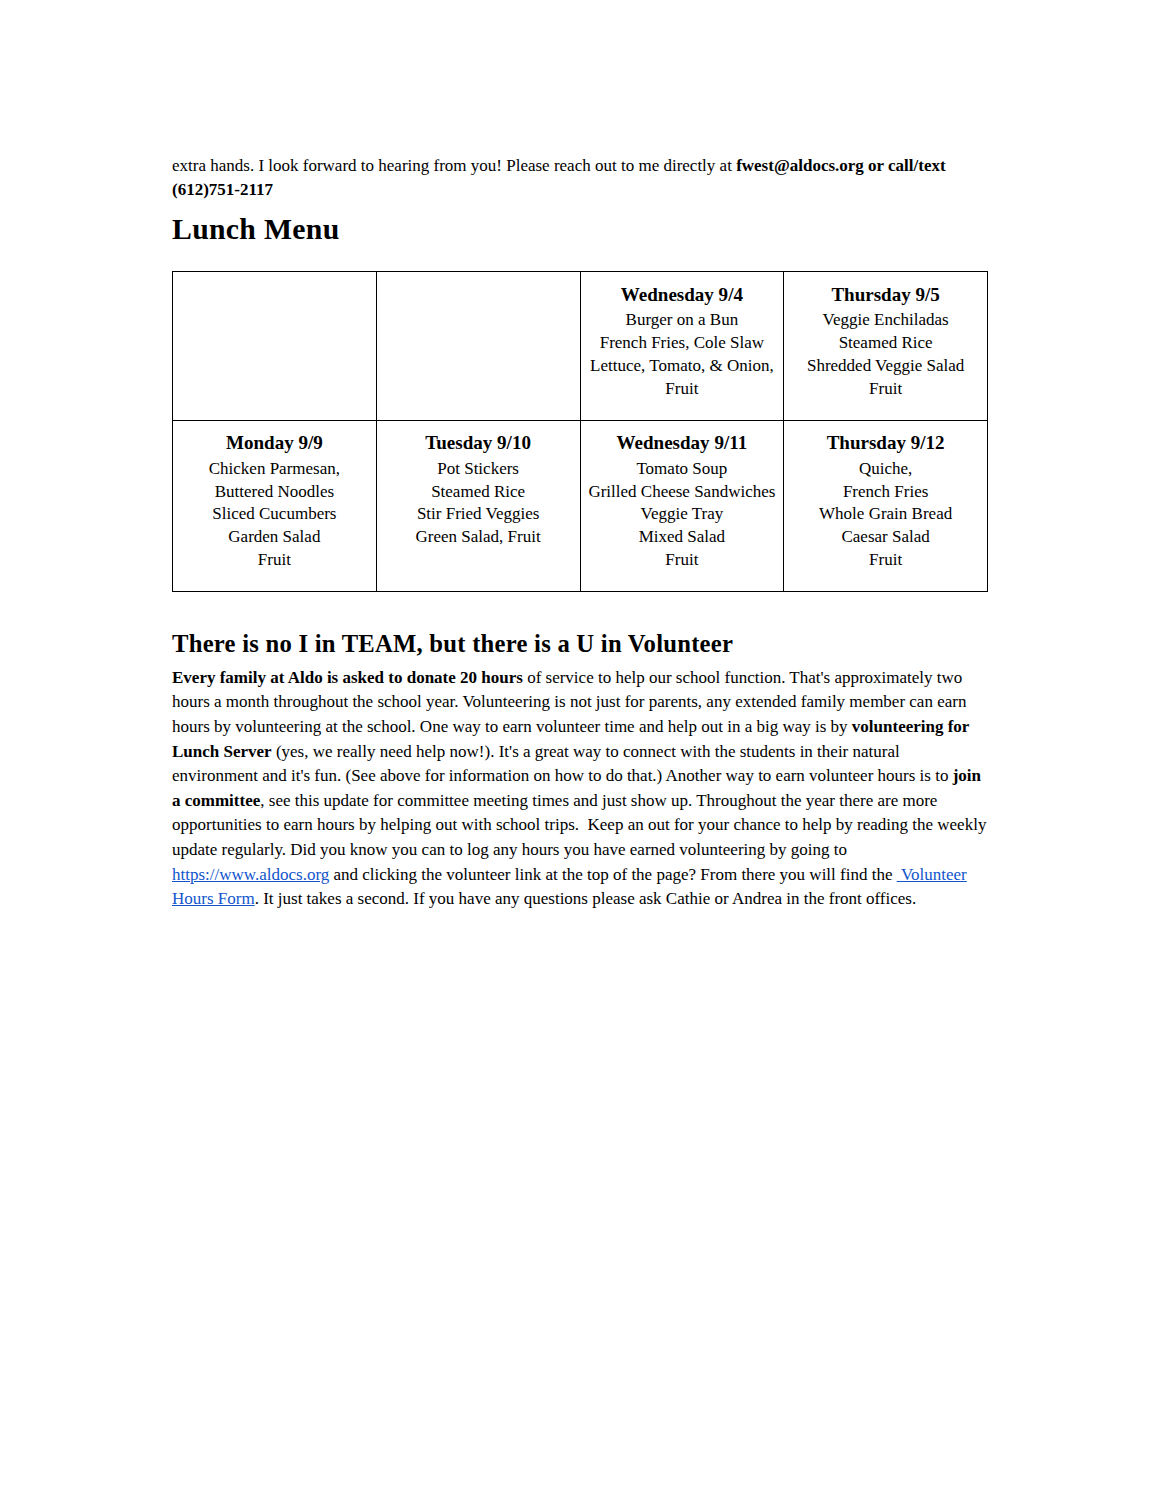extra hands. I look forward to hearing from you! Please reach out to me directly at fwest@aldocs.org or call/text (612)751-2117
Lunch Menu
| | | Wednesday 9/4 Burger on a Bun French Fries, Cole Slaw Lettuce, Tomato, & Onion, Fruit | Thursday 9/5 Veggie Enchiladas Steamed Rice Shredded Veggie Salad Fruit |
| Monday 9/9 Chicken Parmesan, Buttered Noodles Sliced Cucumbers Garden Salad Fruit | Tuesday 9/10 Pot Stickers Steamed Rice Stir Fried Veggies Green Salad, Fruit | Wednesday 9/11 Tomato Soup Grilled Cheese Sandwiches Veggie Tray Mixed Salad Fruit | Thursday 9/12 Quiche, French Fries Whole Grain Bread Caesar Salad Fruit |
There is no I in TEAM, but there is a U in Volunteer
Every family at Aldo is asked to donate 20 hours of service to help our school function. That's approximately two hours a month throughout the school year. Volunteering is not just for parents, any extended family member can earn hours by volunteering at the school. One way to earn volunteer time and help out in a big way is by volunteering for Lunch Server (yes, we really need help now!). It's a great way to connect with the students in their natural environment and it's fun. (See above for information on how to do that.) Another way to earn volunteer hours is to join a committee, see this update for committee meeting times and just show up. Throughout the year there are more opportunities to earn hours by helping out with school trips. Keep an out for your chance to help by reading the weekly update regularly. Did you know you can to log any hours you have earned volunteering by going to https://www.aldocs.org and clicking the volunteer link at the top of the page? From there you will find the Volunteer Hours Form. It just takes a second. If you have any questions please ask Cathie or Andrea in the front offices.